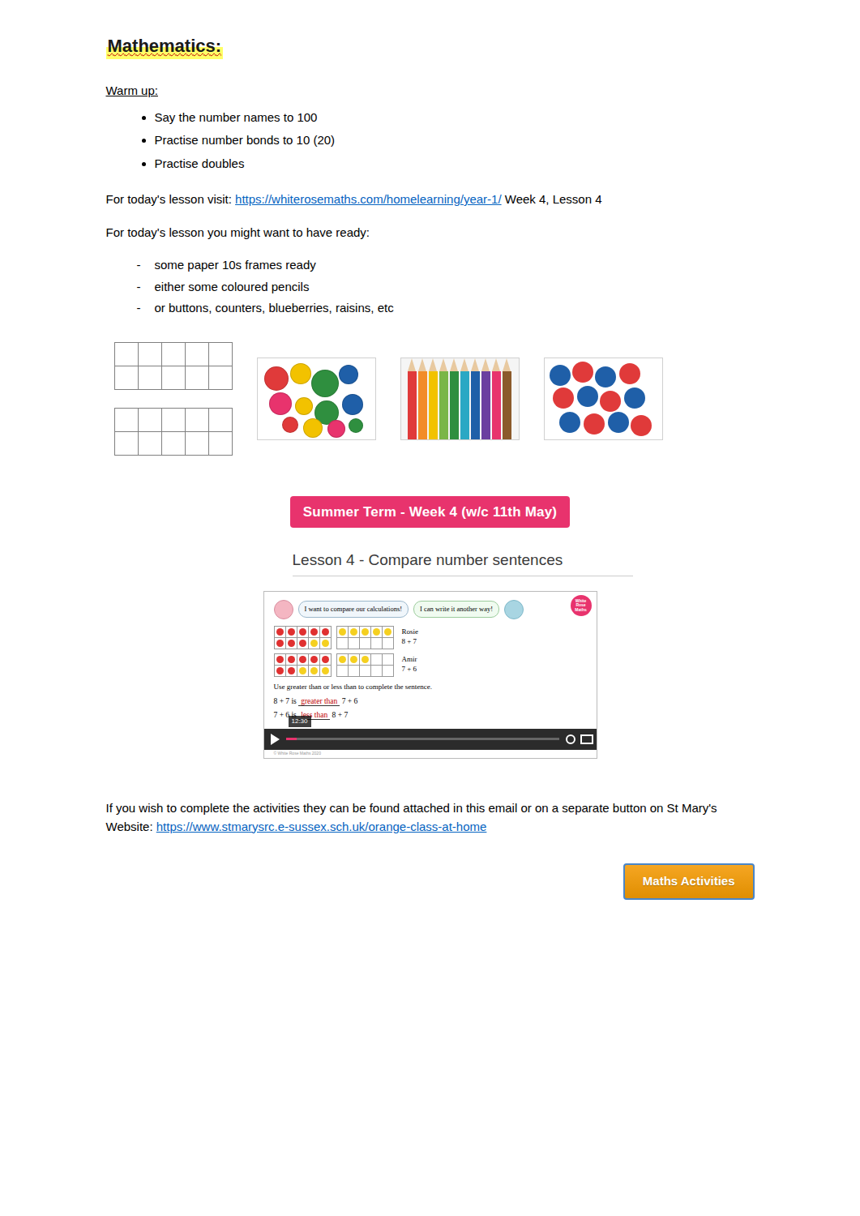Mathematics:
Warm up:
Say the number names to 100
Practise number bonds to 10 (20)
Practise doubles
For today's lesson visit: https://whiterosemaths.com/homelearning/year-1/ Week 4, Lesson 4
For today's lesson you might want to have ready:
some paper 10s frames ready
either some coloured pencils
or buttons, counters, blueberries, raisins, etc
Summer Term - Week 4 (w/c 11th May)
Lesson 4 - Compare number sentences
White
Rose
Maths
I want to compare our calculations! I can write it another way!
Rosie
8 + 7
Amir
7 + 6
Use greater than or less than to complete the sentence.
8 + 7 is greater than 7 + 6
7 + 6 is less than 8 + 7
12:30
© White Rose Maths 2020
If you wish to complete the activities they can be found attached in this email or on a separate button on St Mary's Website: https://www.stmarysrc.e-sussex.sch.uk/orange-class-at-home
Maths Activities